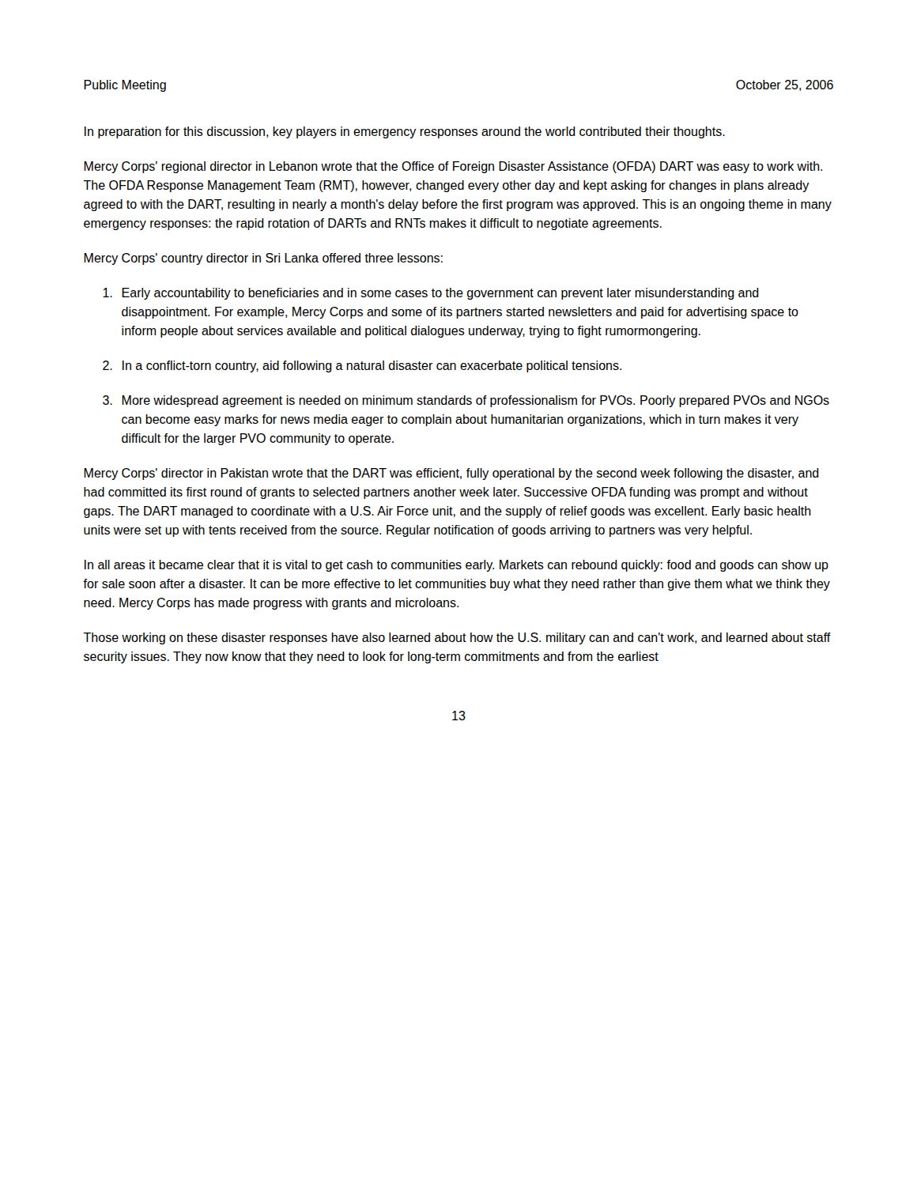Public Meeting October 25, 2006
In preparation for this discussion, key players in emergency responses around the world contributed their thoughts.
Mercy Corps' regional director in Lebanon wrote that the Office of Foreign Disaster Assistance (OFDA) DART was easy to work with. The OFDA Response Management Team (RMT), however, changed every other day and kept asking for changes in plans already agreed to with the DART, resulting in nearly a month's delay before the first program was approved. This is an ongoing theme in many emergency responses: the rapid rotation of DARTs and RNTs makes it difficult to negotiate agreements.
Mercy Corps' country director in Sri Lanka offered three lessons:
Early accountability to beneficiaries and in some cases to the government can prevent later misunderstanding and disappointment. For example, Mercy Corps and some of its partners started newsletters and paid for advertising space to inform people about services available and political dialogues underway, trying to fight rumormongering.
In a conflict-torn country, aid following a natural disaster can exacerbate political tensions.
More widespread agreement is needed on minimum standards of professionalism for PVOs. Poorly prepared PVOs and NGOs can become easy marks for news media eager to complain about humanitarian organizations, which in turn makes it very difficult for the larger PVO community to operate.
Mercy Corps' director in Pakistan wrote that the DART was efficient, fully operational by the second week following the disaster, and had committed its first round of grants to selected partners another week later. Successive OFDA funding was prompt and without gaps. The DART managed to coordinate with a U.S. Air Force unit, and the supply of relief goods was excellent. Early basic health units were set up with tents received from the source. Regular notification of goods arriving to partners was very helpful.
In all areas it became clear that it is vital to get cash to communities early. Markets can rebound quickly: food and goods can show up for sale soon after a disaster. It can be more effective to let communities buy what they need rather than give them what we think they need. Mercy Corps has made progress with grants and microloans.
Those working on these disaster responses have also learned about how the U.S. military can and can't work, and learned about staff security issues. They now know that they need to look for long-term commitments and from the earliest
13